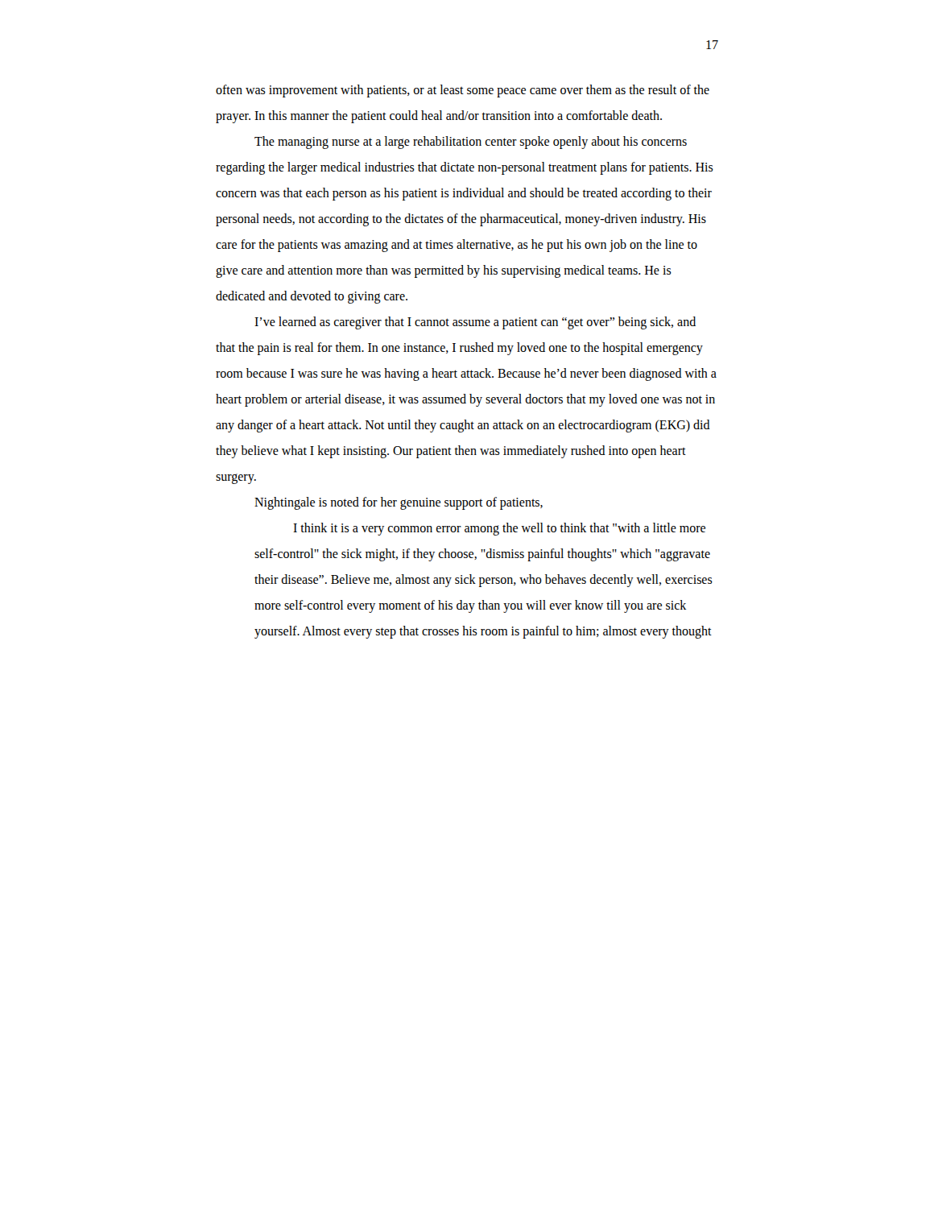17
often was improvement with patients, or at least some peace came over them as the result of the prayer. In this manner the patient could heal and/or transition into a comfortable death.
The managing nurse at a large rehabilitation center spoke openly about his concerns regarding the larger medical industries that dictate non-personal treatment plans for patients. His concern was that each person as his patient is individual and should be treated according to their personal needs, not according to the dictates of the pharmaceutical, money-driven industry. His care for the patients was amazing and at times alternative, as he put his own job on the line to give care and attention more than was permitted by his supervising medical teams. He is dedicated and devoted to giving care.
I’ve learned as caregiver that I cannot assume a patient can “get over” being sick, and that the pain is real for them. In one instance, I rushed my loved one to the hospital emergency room because I was sure he was having a heart attack. Because he’d never been diagnosed with a heart problem or arterial disease, it was assumed by several doctors that my loved one was not in any danger of a heart attack. Not until they caught an attack on an electrocardiogram (EKG) did they believe what I kept insisting. Our patient then was immediately rushed into open heart surgery.
Nightingale is noted for her genuine support of patients,
I think it is a very common error among the well to think that "with a little more self-control" the sick might, if they choose, "dismiss painful thoughts" which "aggravate their disease”. Believe me, almost any sick person, who behaves decently well, exercises more self-control every moment of his day than you will ever know till you are sick yourself. Almost every step that crosses his room is painful to him; almost every thought